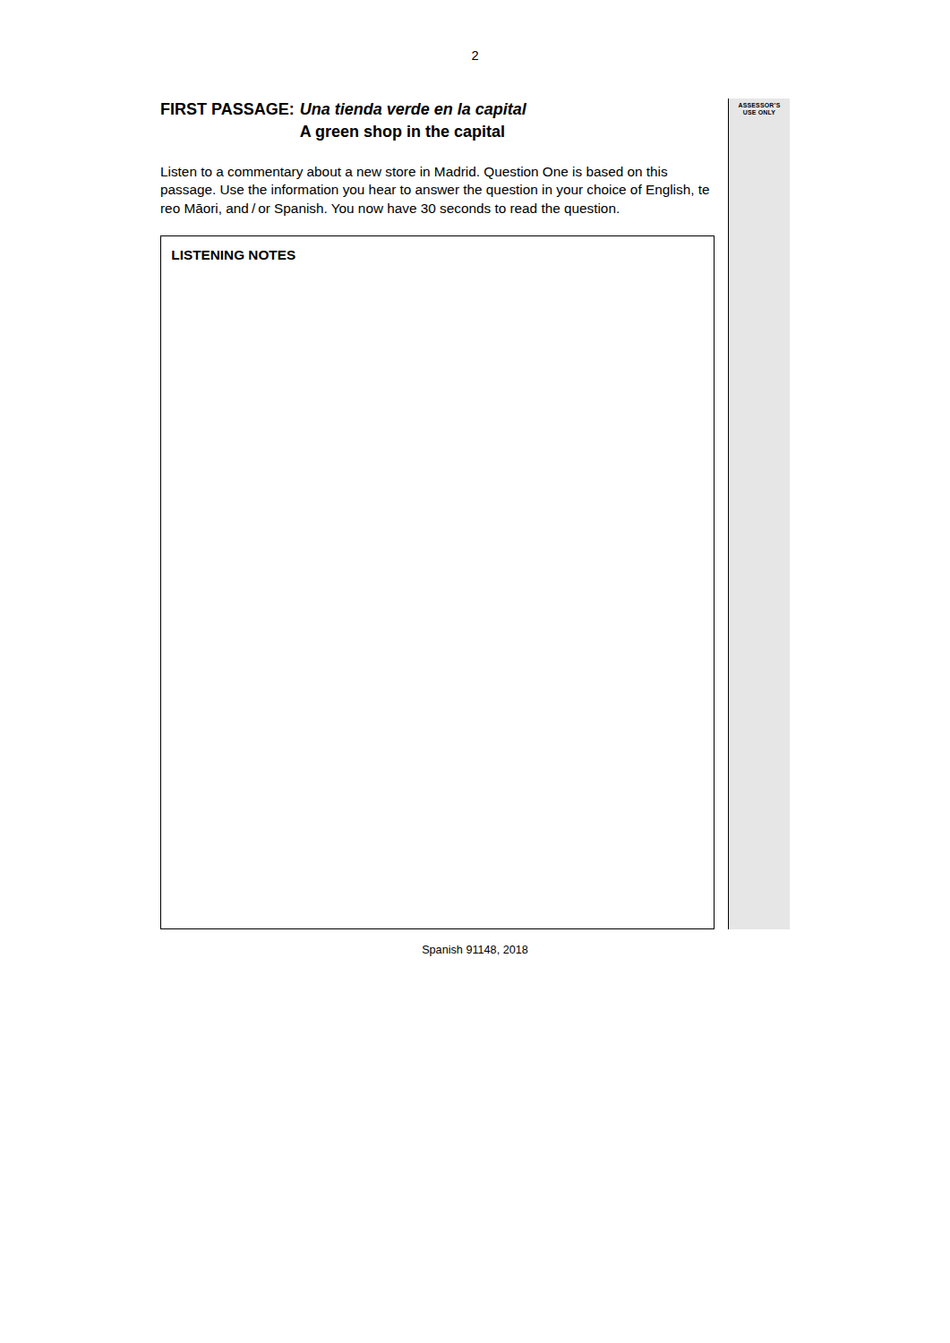2
FIRST PASSAGE: Una tienda verde en la capital A green shop in the capital
Listen to a commentary about a new store in Madrid. Question One is based on this passage. Use the information you hear to answer the question in your choice of English, te reo Māori, and / or Spanish. You now have 30 seconds to read the question.
LISTENING NOTES
ASSESSOR’S
USE ONLY
Spanish 91148, 2018